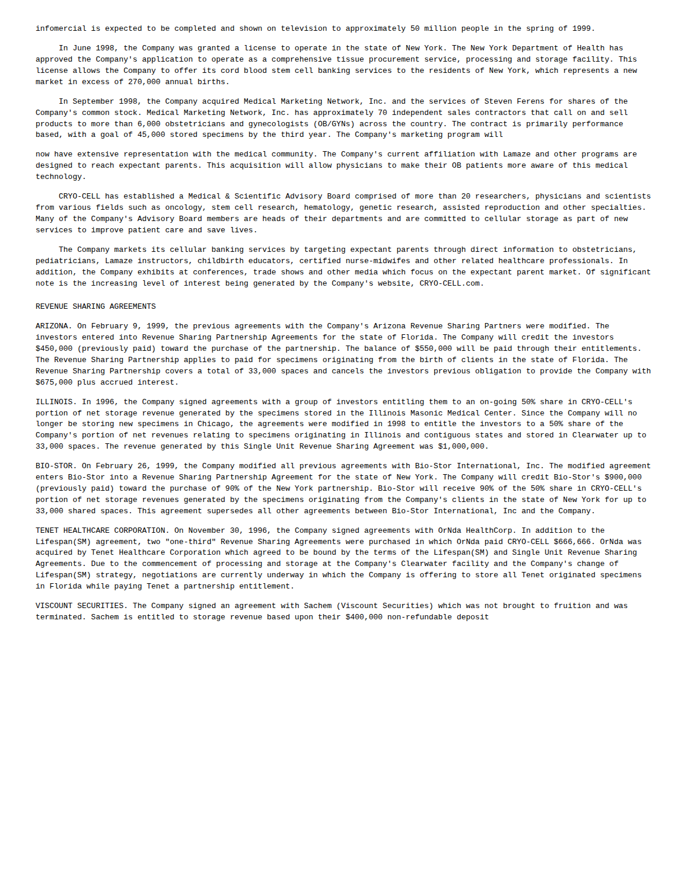infomercial is expected to be completed and shown on television to approximately 50 million people in the spring of 1999.
In June 1998, the Company was granted a license to operate in the state of New York. The New York Department of Health has approved the Company's application to operate as a comprehensive tissue procurement service, processing and storage facility. This license allows the Company to offer its cord blood stem cell banking services to the residents of New York, which represents a new market in excess of 270,000 annual births.
In September 1998, the Company acquired Medical Marketing Network, Inc. and the services of Steven Ferens for shares of the Company's common stock. Medical Marketing Network, Inc. has approximately 70 independent sales contractors that call on and sell products to more than 6,000 obstetricians and gynecologists (OB/GYNs) across the country. The contract is primarily performance based, with a goal of 45,000 stored specimens by the third year. The Company's marketing program will
now have extensive representation with the medical community. The Company's current affiliation with Lamaze and other programs are designed to reach expectant parents. This acquisition will allow physicians to make their OB patients more aware of this medical technology.
CRYO-CELL has established a Medical & Scientific Advisory Board comprised of more than 20 researchers, physicians and scientists from various fields such as oncology, stem cell research, hematology, genetic research, assisted reproduction and other specialties. Many of the Company's Advisory Board members are heads of their departments and are committed to cellular storage as part of new services to improve patient care and save lives.
The Company markets its cellular banking services by targeting expectant parents through direct information to obstetricians, pediatricians, Lamaze instructors, childbirth educators, certified nurse-midwifes and other related healthcare professionals. In addition, the Company exhibits at conferences, trade shows and other media which focus on the expectant parent market. Of significant note is the increasing level of interest being generated by the Company's website, CRYO-CELL.com.
REVENUE SHARING AGREEMENTS
ARIZONA. On February 9, 1999, the previous agreements with the Company's Arizona Revenue Sharing Partners were modified. The investors entered into Revenue Sharing Partnership Agreements for the state of Florida. The Company will credit the investors $450,000 (previously paid) toward the purchase of the partnership. The balance of $550,000 will be paid through their entitlements. The Revenue Sharing Partnership applies to paid for specimens originating from the birth of clients in the state of Florida. The Revenue Sharing Partnership covers a total of 33,000 spaces and cancels the investors previous obligation to provide the Company with $675,000 plus accrued interest.
ILLINOIS. In 1996, the Company signed agreements with a group of investors entitling them to an on-going 50% share in CRYO-CELL's portion of net storage revenue generated by the specimens stored in the Illinois Masonic Medical Center. Since the Company will no longer be storing new specimens in Chicago, the agreements were modified in 1998 to entitle the investors to a 50% share of the Company's portion of net revenues relating to specimens originating in Illinois and contiguous states and stored in Clearwater up to 33,000 spaces. The revenue generated by this Single Unit Revenue Sharing Agreement was $1,000,000.
BIO-STOR. On February 26, 1999, the Company modified all previous agreements with Bio-Stor International, Inc. The modified agreement enters Bio-Stor into a Revenue Sharing Partnership Agreement for the state of New York. The Company will credit Bio-Stor's $900,000 (previously paid) toward the purchase of 90% of the New York partnership. Bio-Stor will receive 90% of the 50% share in CRYO-CELL's portion of net storage revenues generated by the specimens originating from the Company's clients in the state of New York for up to 33,000 shared spaces. This agreement supersedes all other agreements between Bio-Stor International, Inc and the Company.
TENET HEALTHCARE CORPORATION. On November 30, 1996, the Company signed agreements with OrNda HealthCorp. In addition to the Lifespan(SM) agreement, two "one-third" Revenue Sharing Agreements were purchased in which OrNda paid CRYO-CELL $666,666. OrNda was acquired by Tenet Healthcare Corporation which agreed to be bound by the terms of the Lifespan(SM) and Single Unit Revenue Sharing Agreements. Due to the commencement of processing and storage at the Company's Clearwater facility and the Company's change of Lifespan(SM) strategy, negotiations are currently underway in which the Company is offering to store all Tenet originated specimens in Florida while paying Tenet a partnership entitlement.
VISCOUNT SECURITIES. The Company signed an agreement with Sachem (Viscount Securities) which was not brought to fruition and was terminated. Sachem is entitled to storage revenue based upon their $400,000 non-refundable deposit